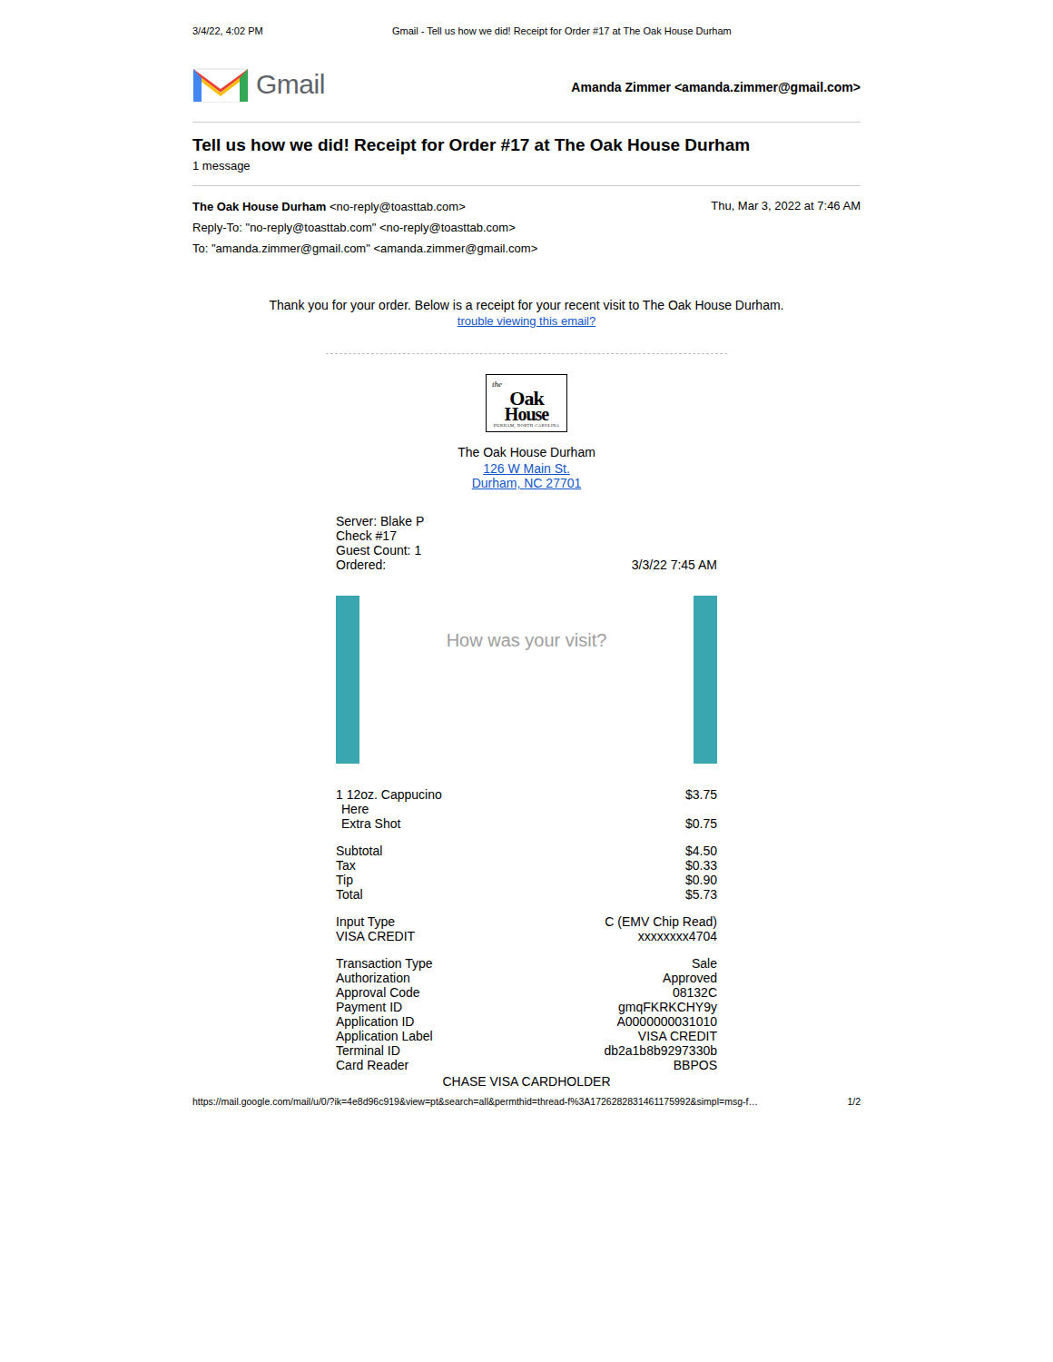3/4/22, 4:02 PM
Gmail - Tell us how we did! Receipt for Order #17 at The Oak House Durham
Gmail
Amanda Zimmer <amanda.zimmer@gmail.com>
Tell us how we did! Receipt for Order #17 at The Oak House Durham
1 message
The Oak House Durham <no-reply@toasttab.com>
Reply-To: "no-reply@toasttab.com" <no-reply@toasttab.com>
To: "amanda.zimmer@gmail.com" <amanda.zimmer@gmail.com>
Thu, Mar 3, 2022 at 7:46 AM
Thank you for your order. Below is a receipt for your recent visit to The Oak House Durham.
trouble viewing this email?
the
Oak
House
DURHAM, NORTH CAROLINA
The Oak House Durham
126 W Main St.
Durham, NC 27701
Server: Blake P
Check #17
Guest Count: 1
Ordered: 3/3/22 7:45 AM
How was your visit?
1 12oz. Cappucino$3.75
Here
Extra Shot$0.75
Subtotal$4.50
Tax$0.33
Tip$0.90
Total$5.73
Input Type C (EMV Chip Read)
VISA CREDIT xxxxxxxx4704
Transaction Type Sale
Authorization Approved
Approval Code 08132C
Payment ID gmqFKRKCHY9y
Application ID A0000000031010
Application Label VISA CREDIT
Terminal ID db2a1b8b9297330b
Card Reader BBPOS
CHASE VISA CARDHOLDER
https://mail.google.com/mail/u/0/?ik=4e8d96c919&view=pt&search=all&permthid=thread-f%3A1726282831461175992&simpl=msg-f%3A1726282831…
1/2